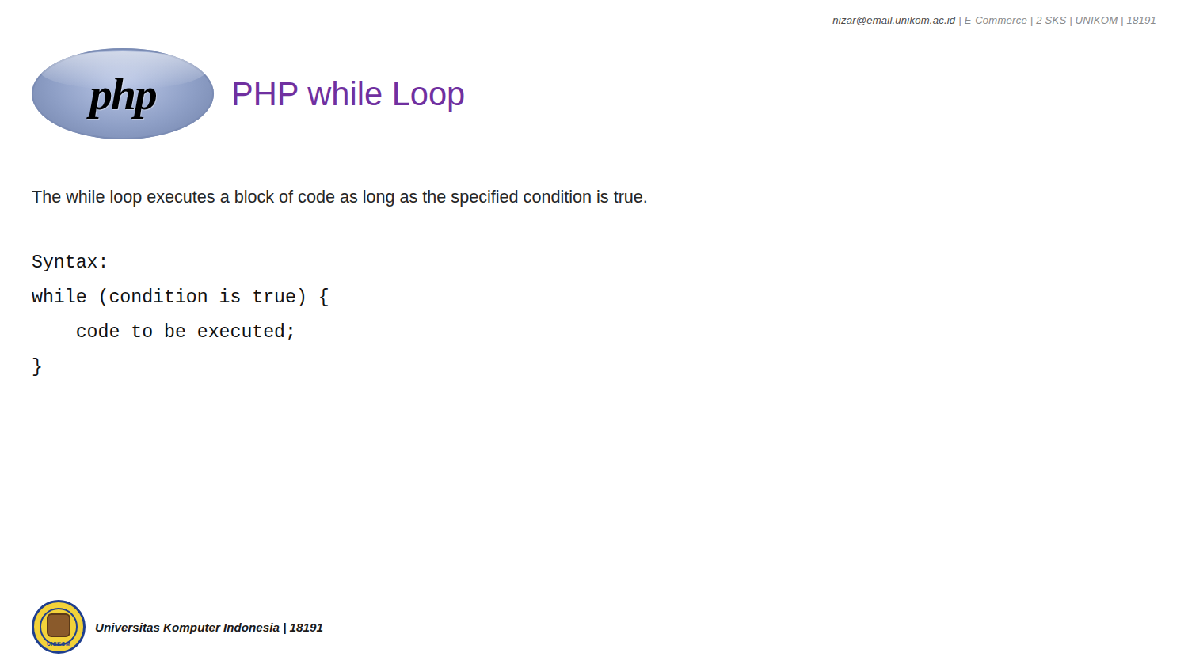nizar@email.unikom.ac.id | E-Commerce | 2 SKS | UNIKOM | 18191
php
PHP while Loop
The while loop executes a block of code as long as the specified condition is true.
Syntax: while (condition is true) { code to be executed; }
Universitas Komputer Indonesia | 18191